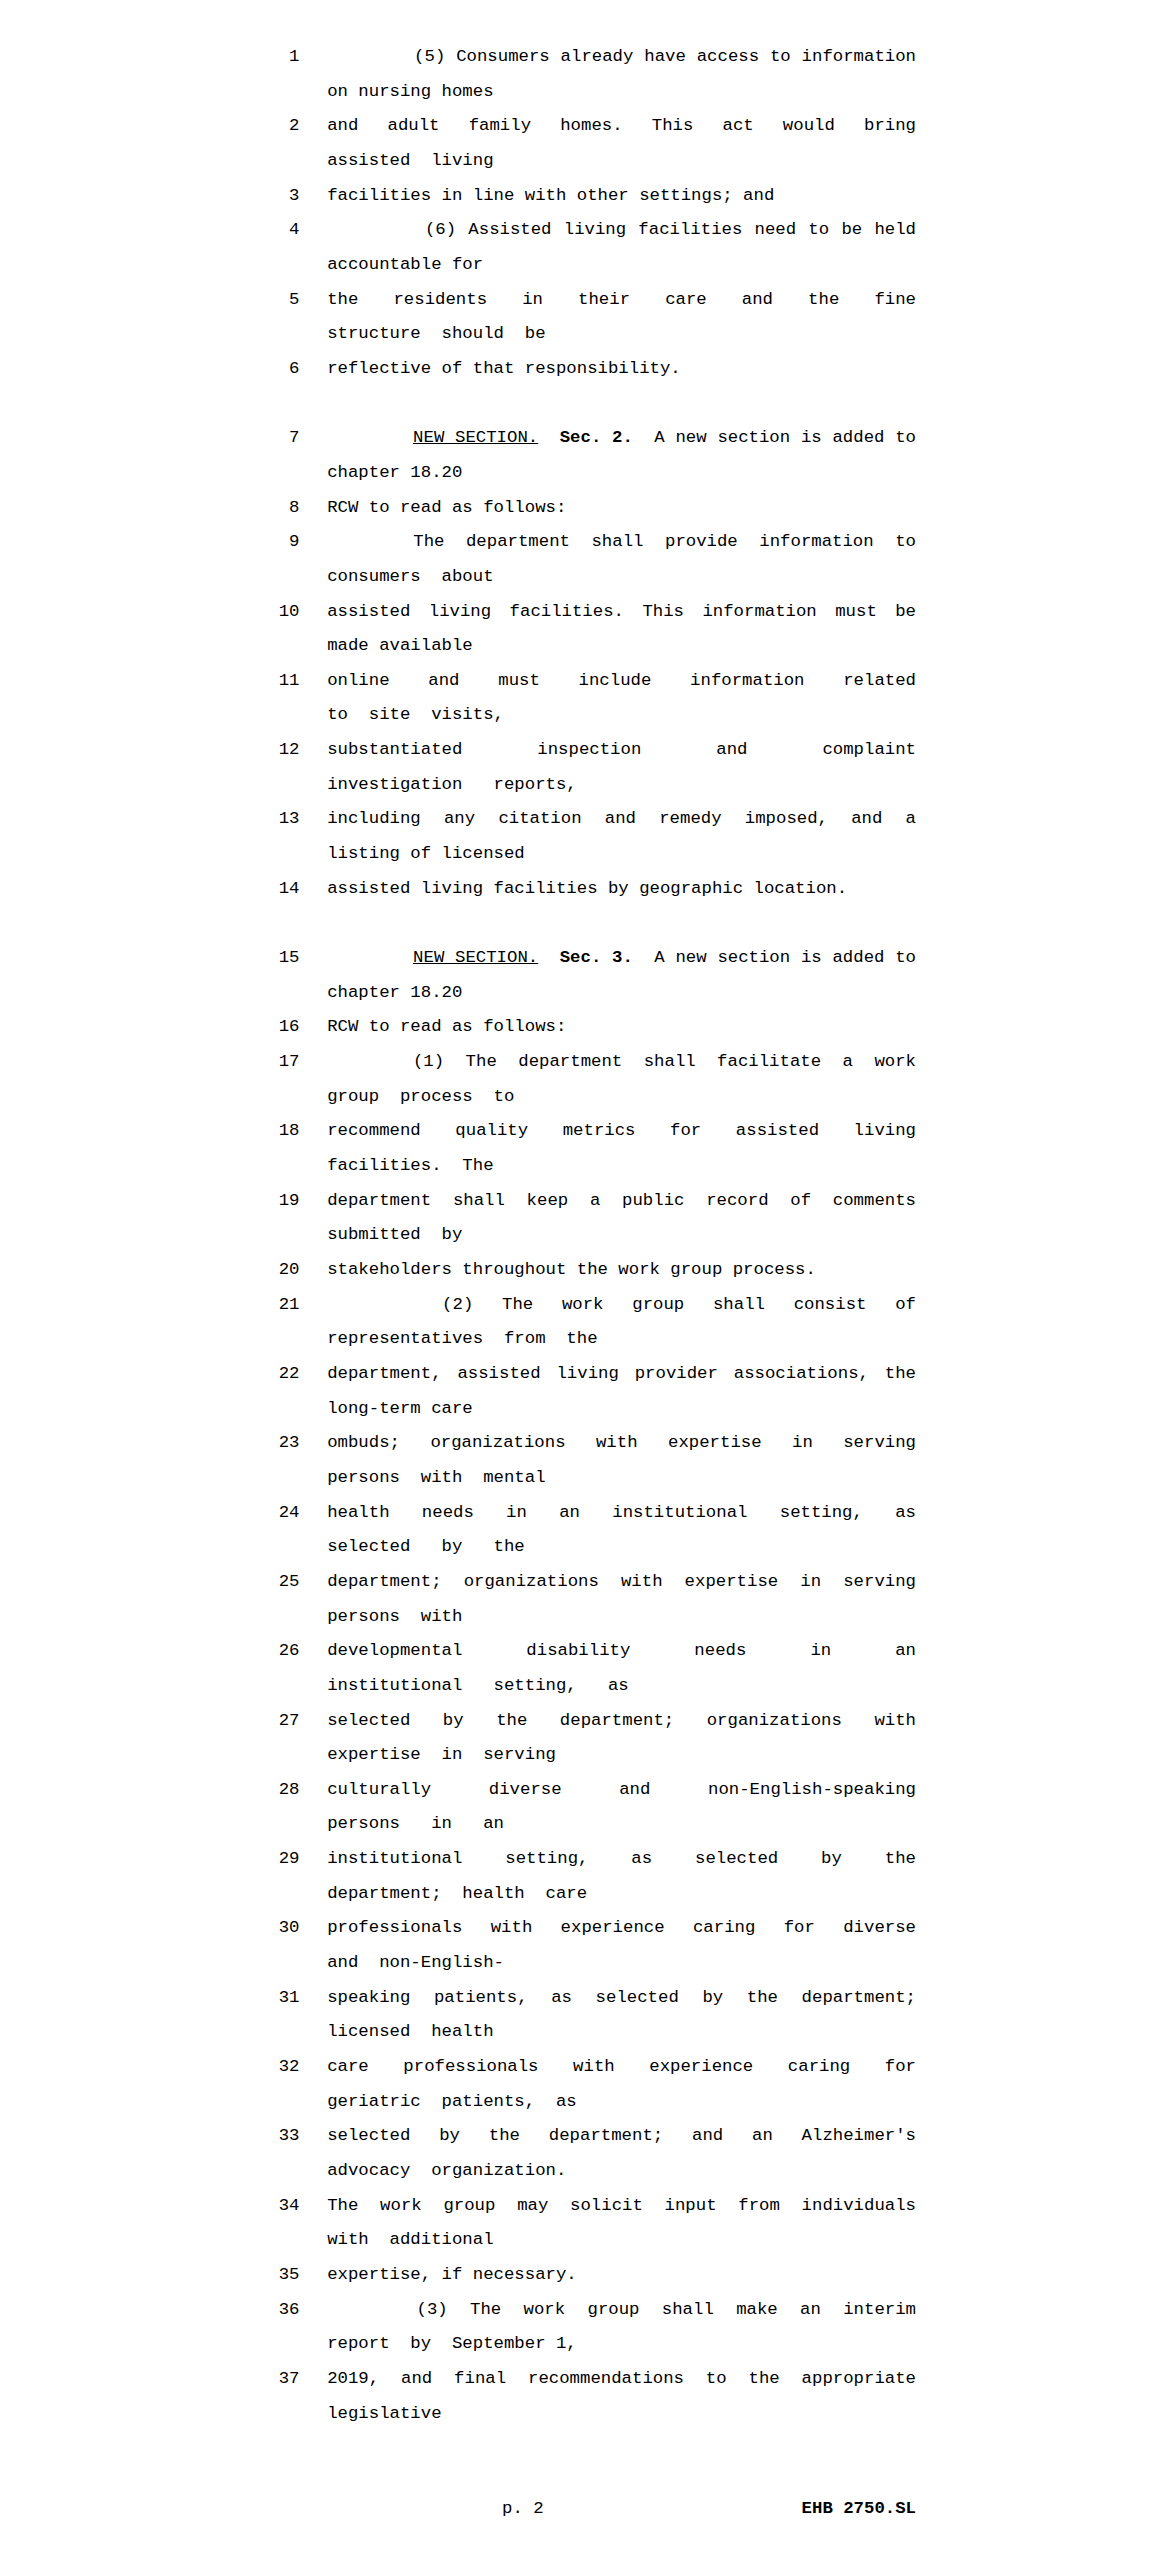1 (5) Consumers already have access to information on nursing homes
2 and adult family homes. This act would bring assisted living
3 facilities in line with other settings; and
4 (6) Assisted living facilities need to be held accountable for
5 the residents in their care and the fine structure should be
6 reflective of that responsibility.
7 NEW SECTION. Sec. 2. A new section is added to chapter 18.20
8 RCW to read as follows:
9 The department shall provide information to consumers about
10 assisted living facilities. This information must be made available
11 online and must include information related to site visits,
12 substantiated inspection and complaint investigation reports,
13 including any citation and remedy imposed, and a listing of licensed
14 assisted living facilities by geographic location.
15 NEW SECTION. Sec. 3. A new section is added to chapter 18.20
16 RCW to read as follows:
17 (1) The department shall facilitate a work group process to
18 recommend quality metrics for assisted living facilities. The
19 department shall keep a public record of comments submitted by
20 stakeholders throughout the work group process.
21 (2) The work group shall consist of representatives from the
22 department, assisted living provider associations, the long-term care
23 ombuds; organizations with expertise in serving persons with mental
24 health needs in an institutional setting, as selected by the
25 department; organizations with expertise in serving persons with
26 developmental disability needs in an institutional setting, as
27 selected by the department; organizations with expertise in serving
28 culturally diverse and non-English-speaking persons in an
29 institutional setting, as selected by the department; health care
30 professionals with experience caring for diverse and non-English-
31 speaking patients, as selected by the department; licensed health
32 care professionals with experience caring for geriatric patients, as
33 selected by the department; and an Alzheimer's advocacy organization.
34 The work group may solicit input from individuals with additional
35 expertise, if necessary.
36 (3) The work group shall make an interim report by September 1,
372019, and final recommendations to the appropriate legislative
p. 2 EHB 2750.SL